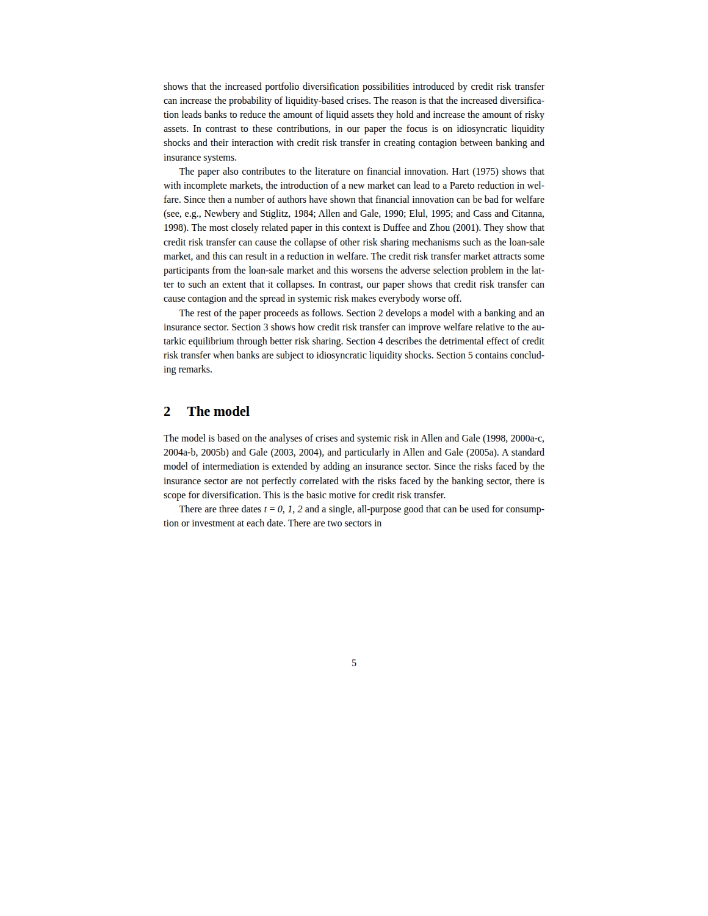shows that the increased portfolio diversification possibilities introduced by credit risk transfer can increase the probability of liquidity-based crises. The reason is that the increased diversification leads banks to reduce the amount of liquid assets they hold and increase the amount of risky assets. In contrast to these contributions, in our paper the focus is on idiosyncratic liquidity shocks and their interaction with credit risk transfer in creating contagion between banking and insurance systems.
The paper also contributes to the literature on financial innovation. Hart (1975) shows that with incomplete markets, the introduction of a new market can lead to a Pareto reduction in welfare. Since then a number of authors have shown that financial innovation can be bad for welfare (see, e.g., Newbery and Stiglitz, 1984; Allen and Gale, 1990; Elul, 1995; and Cass and Citanna, 1998). The most closely related paper in this context is Duffee and Zhou (2001). They show that credit risk transfer can cause the collapse of other risk sharing mechanisms such as the loan-sale market, and this can result in a reduction in welfare. The credit risk transfer market attracts some participants from the loan-sale market and this worsens the adverse selection problem in the latter to such an extent that it collapses. In contrast, our paper shows that credit risk transfer can cause contagion and the spread in systemic risk makes everybody worse off.
The rest of the paper proceeds as follows. Section 2 develops a model with a banking and an insurance sector. Section 3 shows how credit risk transfer can improve welfare relative to the autarkic equilibrium through better risk sharing. Section 4 describes the detrimental effect of credit risk transfer when banks are subject to idiosyncratic liquidity shocks. Section 5 contains concluding remarks.
2 The model
The model is based on the analyses of crises and systemic risk in Allen and Gale (1998, 2000a-c, 2004a-b, 2005b) and Gale (2003, 2004), and particularly in Allen and Gale (2005a). A standard model of intermediation is extended by adding an insurance sector. Since the risks faced by the insurance sector are not perfectly correlated with the risks faced by the banking sector, there is scope for diversification. This is the basic motive for credit risk transfer.
There are three dates t = 0, 1, 2 and a single, all-purpose good that can be used for consumption or investment at each date. There are two sectors in
5